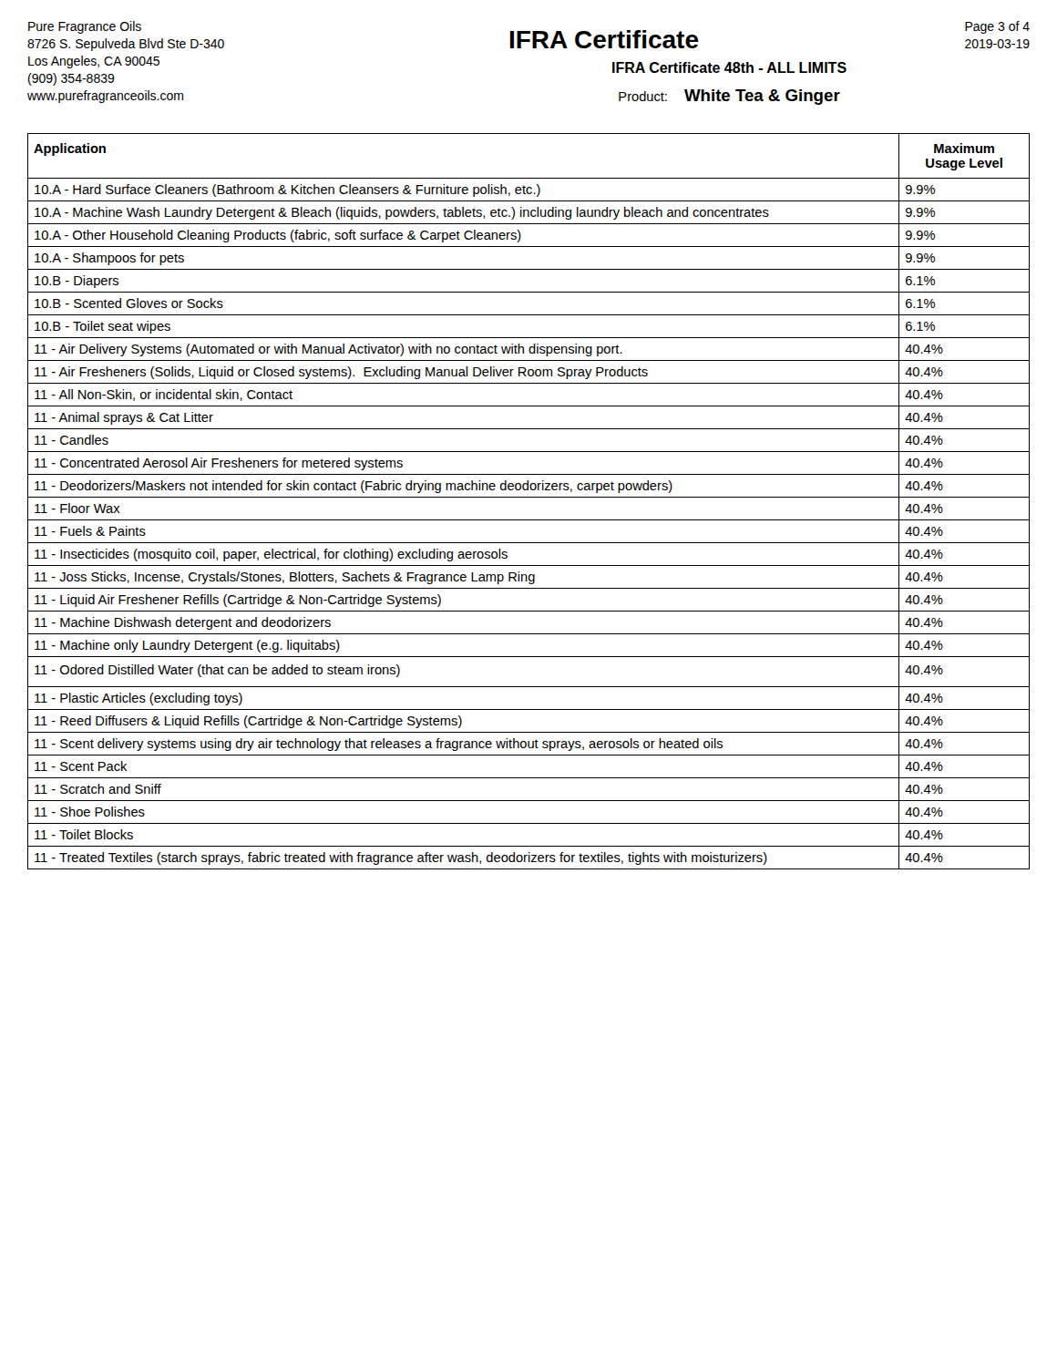Pure Fragrance Oils
8726 S. Sepulveda Blvd Ste D-340
Los Angeles, CA 90045
(909) 354-8839
www.purefragranceoils.com
Page 3 of 4
2019-03-19
IFRA Certificate
IFRA Certificate 48th - ALL LIMITS
Product: White Tea & Ginger
| Application | Maximum Usage Level |
| --- | --- |
| 10.A - Hard Surface Cleaners (Bathroom & Kitchen Cleansers & Furniture polish, etc.) | 9.9% |
| 10.A - Machine Wash Laundry Detergent & Bleach (liquids, powders, tablets, etc.) including laundry bleach and concentrates | 9.9% |
| 10.A - Other Household Cleaning Products (fabric, soft surface & Carpet Cleaners) | 9.9% |
| 10.A - Shampoos for pets | 9.9% |
| 10.B - Diapers | 6.1% |
| 10.B - Scented Gloves or Socks | 6.1% |
| 10.B - Toilet seat wipes | 6.1% |
| 11 - Air Delivery Systems (Automated or with Manual Activator) with no contact with dispensing port. | 40.4% |
| 11 - Air Fresheners (Solids, Liquid or Closed systems). Excluding Manual Deliver Room Spray Products | 40.4% |
| 11 - All Non-Skin, or incidental skin, Contact | 40.4% |
| 11 - Animal sprays & Cat Litter | 40.4% |
| 11 - Candles | 40.4% |
| 11 - Concentrated Aerosol Air Fresheners for metered systems | 40.4% |
| 11 - Deodorizers/Maskers not intended for skin contact (Fabric drying machine deodorizers, carpet powders) | 40.4% |
| 11 - Floor Wax | 40.4% |
| 11 - Fuels & Paints | 40.4% |
| 11 - Insecticides (mosquito coil, paper, electrical, for clothing) excluding aerosols | 40.4% |
| 11 - Joss Sticks, Incense, Crystals/Stones, Blotters, Sachets & Fragrance Lamp Ring | 40.4% |
| 11 - Liquid Air Freshener Refills (Cartridge & Non-Cartridge Systems) | 40.4% |
| 11 - Machine Dishwash detergent and deodorizers | 40.4% |
| 11 - Machine only Laundry Detergent (e.g. liquitabs) | 40.4% |
| 11 - Odored Distilled Water (that can be added to steam irons) | 40.4% |
| 11 - Plastic Articles (excluding toys) | 40.4% |
| 11 - Reed Diffusers & Liquid Refills (Cartridge & Non-Cartridge Systems) | 40.4% |
| 11 - Scent delivery systems using dry air technology that releases a fragrance without sprays, aerosols or heated oils | 40.4% |
| 11 - Scent Pack | 40.4% |
| 11 - Scratch and Sniff | 40.4% |
| 11 - Shoe Polishes | 40.4% |
| 11 - Toilet Blocks | 40.4% |
| 11 - Treated Textiles (starch sprays, fabric treated with fragrance after wash, deodorizers for textiles, tights with moisturizers) | 40.4% |